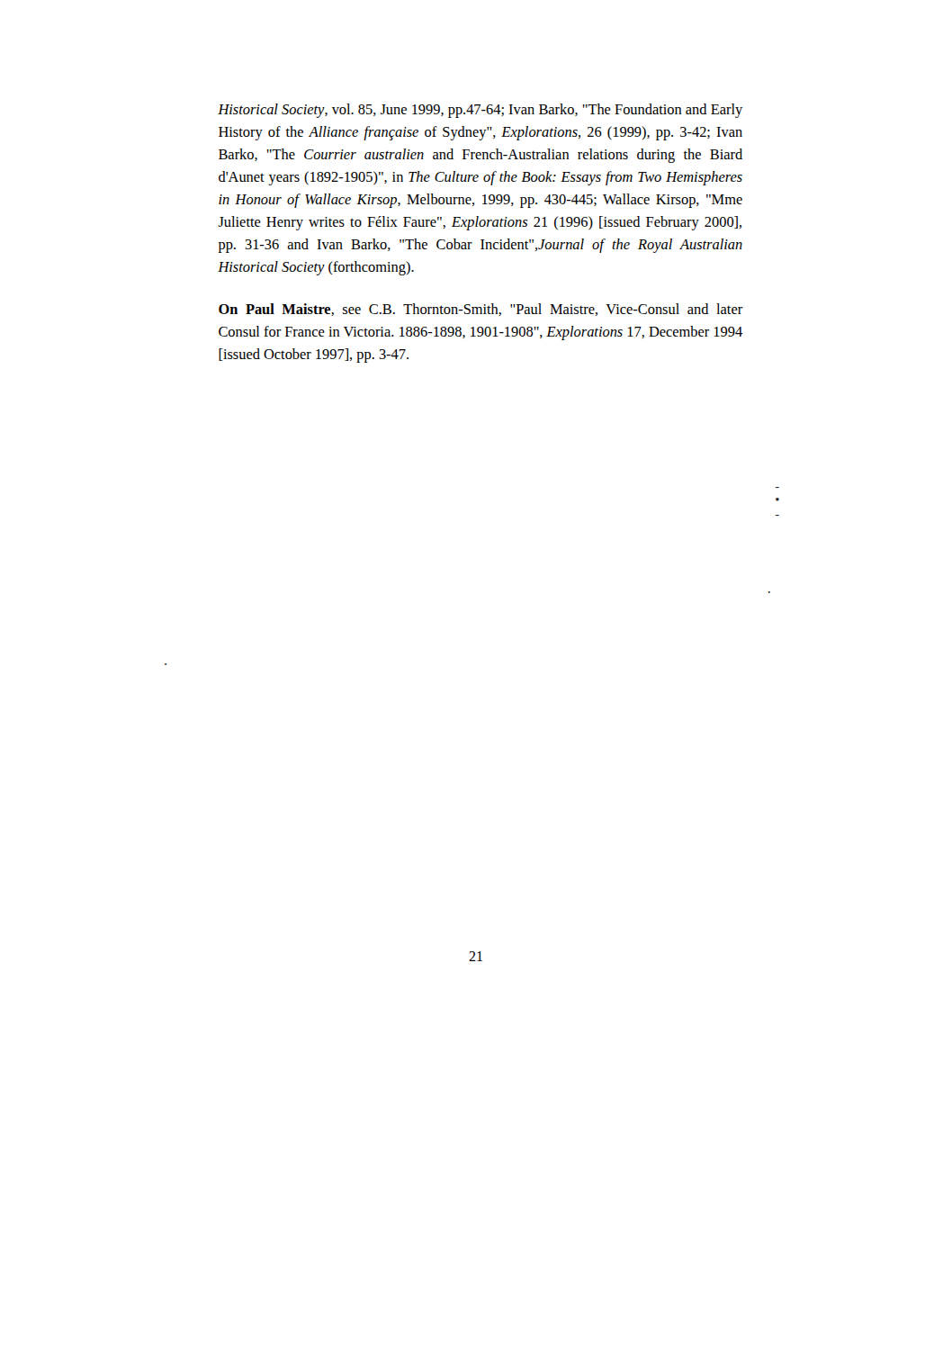Historical Society, vol. 85, June 1999, pp.47-64; Ivan Barko, "The Foundation and Early History of the Alliance française of Sydney", Explorations, 26 (1999), pp. 3-42; Ivan Barko, "The Courrier australien and French-Australian relations during the Biard d'Aunet years (1892-1905)", in The Culture of the Book: Essays from Two Hemispheres in Honour of Wallace Kirsop, Melbourne, 1999, pp. 430-445; Wallace Kirsop, "Mme Juliette Henry writes to Félix Faure", Explorations 21 (1996) [issued February 2000], pp. 31-36 and Ivan Barko, "The Cobar Incident",Journal of the Royal Australian Historical Society (forthcoming).
On Paul Maistre, see C.B. Thornton-Smith, "Paul Maistre, Vice-Consul and later Consul for France in Victoria. 1886-1898, 1901-1908", Explorations 17, December 1994 [issued October 1997], pp. 3-47.
‑
•
‑
.
.
21